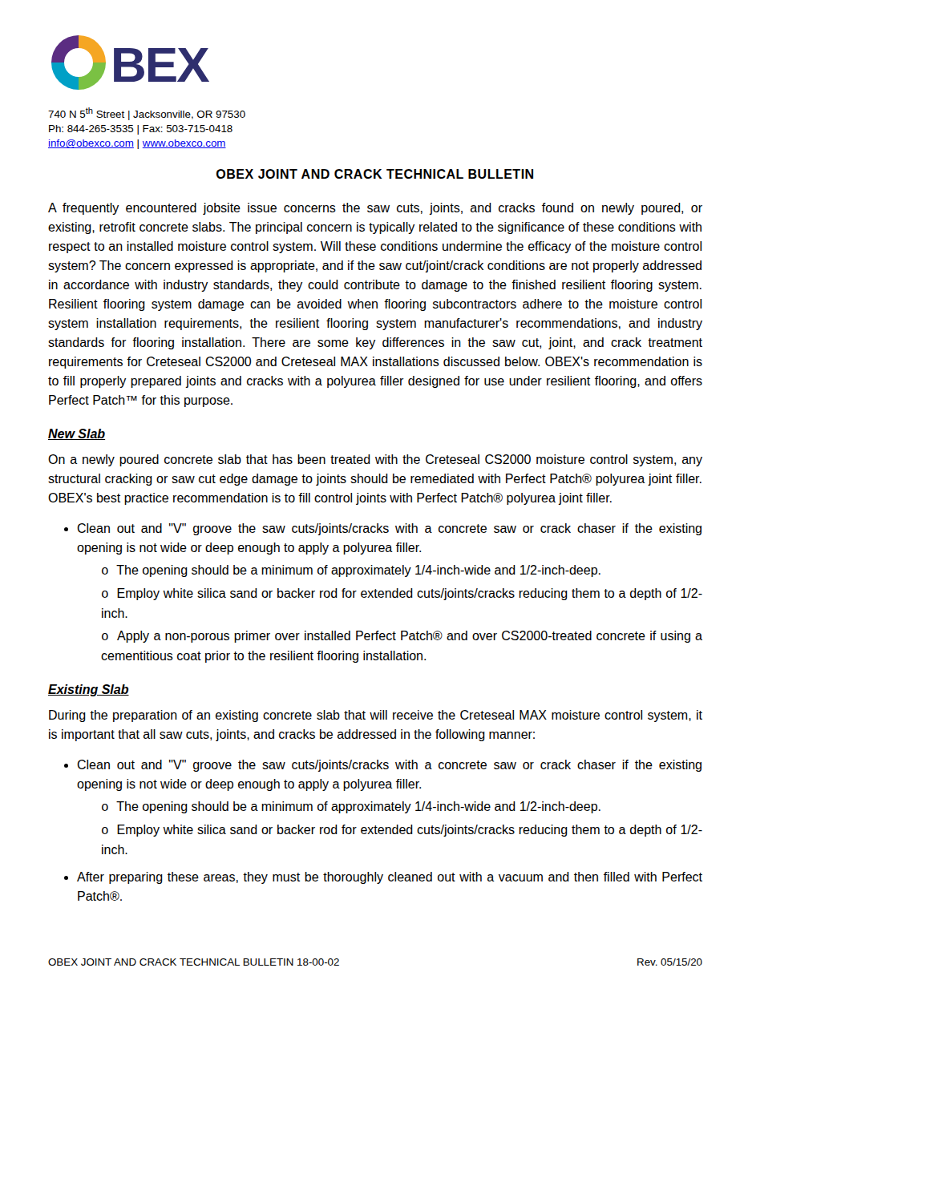BEX
740 N 5th Street | Jacksonville, OR 97530
Ph: 844-265-3535 | Fax: 503-715-0418
info@obexco.com | www.obexco.com
OBEX JOINT AND CRACK TECHNICAL BULLETIN
A frequently encountered jobsite issue concerns the saw cuts, joints, and cracks found on newly poured, or existing, retrofit concrete slabs. The principal concern is typically related to the significance of these conditions with respect to an installed moisture control system. Will these conditions undermine the efficacy of the moisture control system? The concern expressed is appropriate, and if the saw cut/joint/crack conditions are not properly addressed in accordance with industry standards, they could contribute to damage to the finished resilient flooring system. Resilient flooring system damage can be avoided when flooring subcontractors adhere to the moisture control system installation requirements, the resilient flooring system manufacturer's recommendations, and industry standards for flooring installation. There are some key differences in the saw cut, joint, and crack treatment requirements for Creteseal CS2000 and Creteseal MAX installations discussed below. OBEX's recommendation is to fill properly prepared joints and cracks with a polyurea filler designed for use under resilient flooring, and offers Perfect Patch™ for this purpose.
New Slab
On a newly poured concrete slab that has been treated with the Creteseal CS2000 moisture control system, any structural cracking or saw cut edge damage to joints should be remediated with Perfect Patch® polyurea joint filler. OBEX's best practice recommendation is to fill control joints with Perfect Patch® polyurea joint filler.
Clean out and "V" groove the saw cuts/joints/cracks with a concrete saw or crack chaser if the existing opening is not wide or deep enough to apply a polyurea filler.
The opening should be a minimum of approximately 1/4-inch-wide and 1/2-inch-deep.
Employ white silica sand or backer rod for extended cuts/joints/cracks reducing them to a depth of 1/2-inch.
Apply a non-porous primer over installed Perfect Patch® and over CS2000-treated concrete if using a cementitious coat prior to the resilient flooring installation.
Existing Slab
During the preparation of an existing concrete slab that will receive the Creteseal MAX moisture control system, it is important that all saw cuts, joints, and cracks be addressed in the following manner:
Clean out and "V" groove the saw cuts/joints/cracks with a concrete saw or crack chaser if the existing opening is not wide or deep enough to apply a polyurea filler.
The opening should be a minimum of approximately 1/4-inch-wide and 1/2-inch-deep.
Employ white silica sand or backer rod for extended cuts/joints/cracks reducing them to a depth of 1/2-inch.
After preparing these areas, they must be thoroughly cleaned out with a vacuum and then filled with Perfect Patch®.
OBEX JOINT AND CRACK TECHNICAL BULLETIN 18-00-02 Rev. 05/15/20